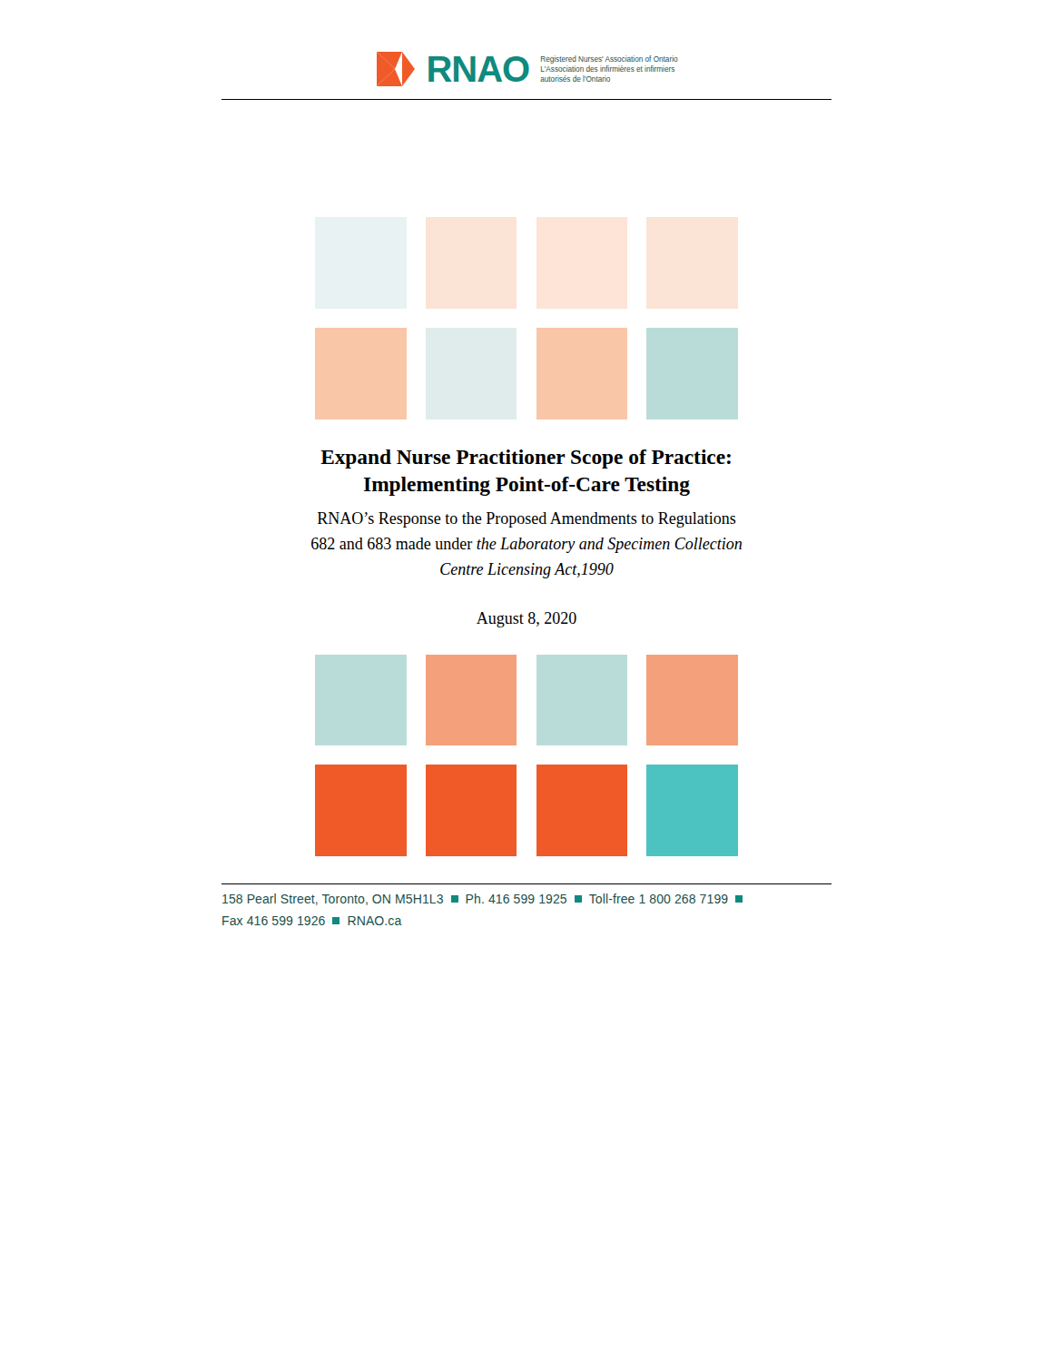RNAO
Registered Nurses' Association of Ontario
L'Association des infirmières et infirmiers
autorisés de l'Ontario
Expand Nurse Practitioner Scope of Practice: Implementing Point-of-Care Testing
RNAO’s Response to the Proposed Amendments to Regulations 682 and 683 made under the Laboratory and Specimen Collection Centre Licensing Act,1990
August 8, 2020
158 Pearl Street, Toronto, ON M5H1L3 Ph. 416 599 1925 Toll-free 1 800 268 7199 Fax 416 599 1926 RNAO.ca